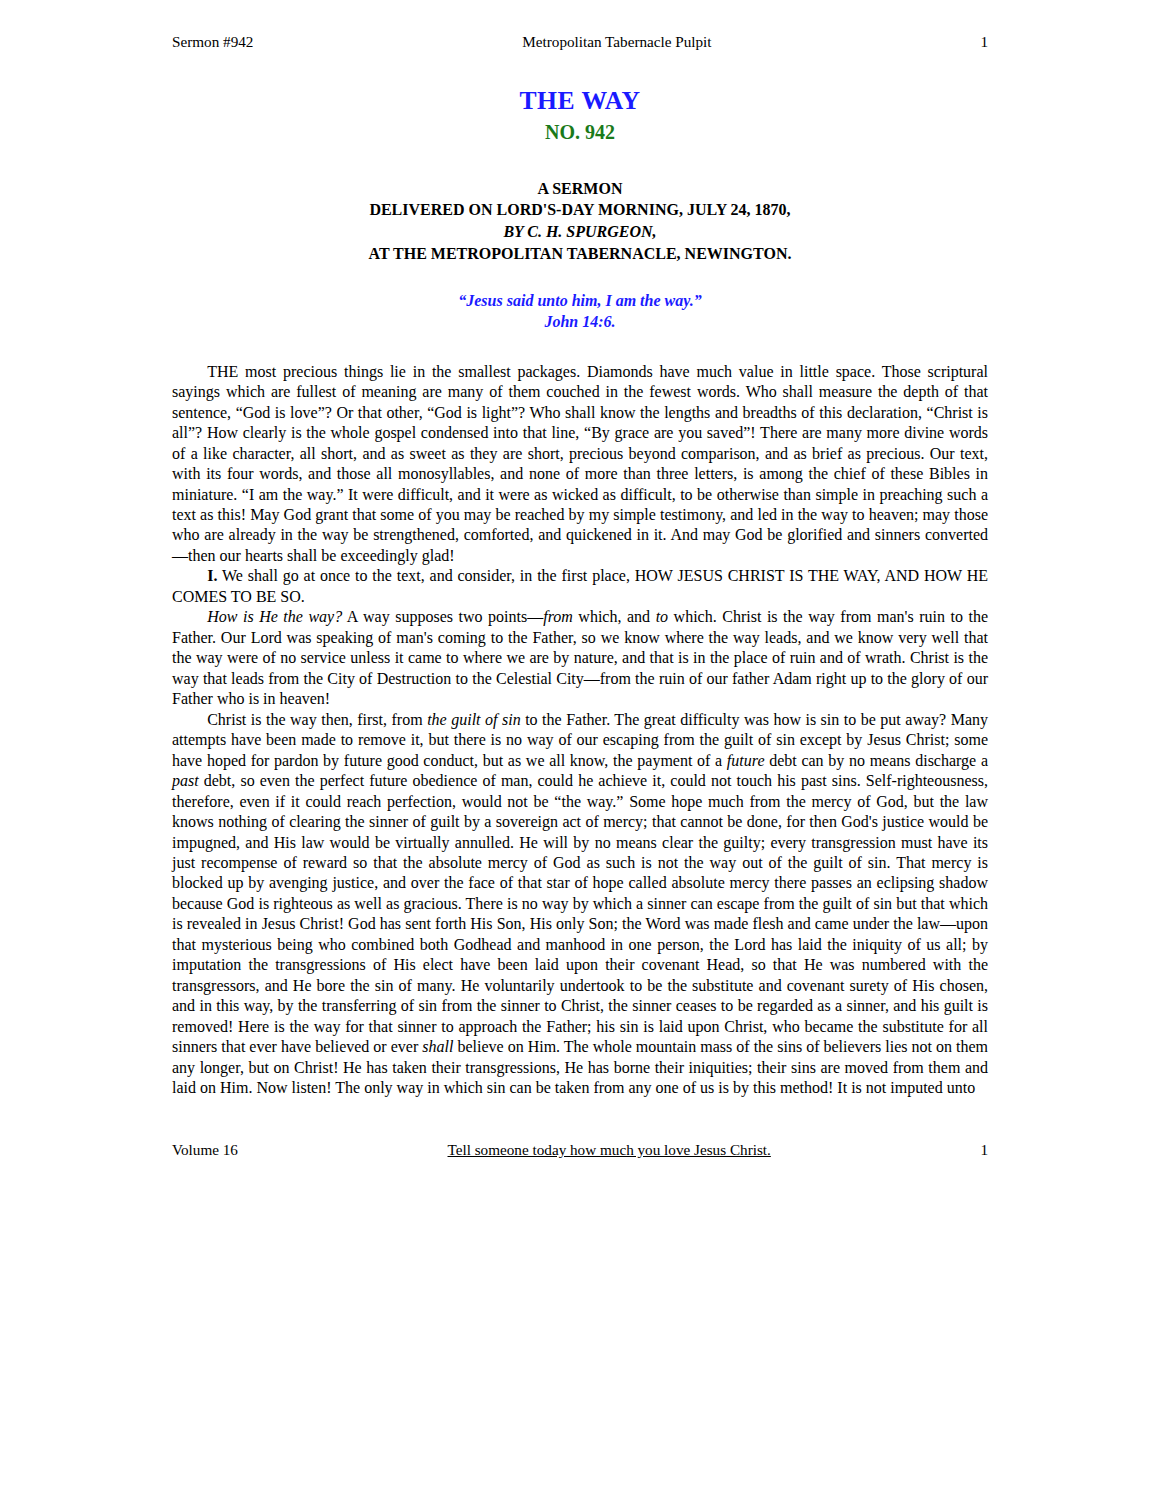Sermon #942 Metropolitan Tabernacle Pulpit 1
THE WAY
NO. 942
A SERMON
DELIVERED ON LORD'S-DAY MORNING, JULY 24, 1870,
BY C. H. SPURGEON,
AT THE METROPOLITAN TABERNACLE, NEWINGTON.
“Jesus said unto him, I am the way.”
John 14:6.
THE most precious things lie in the smallest packages. Diamonds have much value in little space. Those scriptural sayings which are fullest of meaning are many of them couched in the fewest words. Who shall measure the depth of that sentence, “God is love”? Or that other, “God is light”? Who shall know the lengths and breadths of this declaration, “Christ is all”? How clearly is the whole gospel condensed into that line, “By grace are you saved”! There are many more divine words of a like character, all short, and as sweet as they are short, precious beyond comparison, and as brief as precious. Our text, with its four words, and those all monosyllables, and none of more than three letters, is among the chief of these Bibles in miniature. “I am the way.” It were difficult, and it were as wicked as difficult, to be otherwise than simple in preaching such a text as this! May God grant that some of you may be reached by my simple testimony, and led in the way to heaven; may those who are already in the way be strengthened, comforted, and quickened in it. And may God be glorified and sinners converted—then our hearts shall be exceedingly glad!
I. We shall go at once to the text, and consider, in the first place, HOW JESUS CHRIST IS THE WAY, AND HOW HE COMES TO BE SO.
How is He the way? A way supposes two points—from which, and to which. Christ is the way from man's ruin to the Father. Our Lord was speaking of man's coming to the Father, so we know where the way leads, and we know very well that the way were of no service unless it came to where we are by nature, and that is in the place of ruin and of wrath. Christ is the way that leads from the City of Destruction to the Celestial City—from the ruin of our father Adam right up to the glory of our Father who is in heaven!
Christ is the way then, first, from the guilt of sin to the Father. The great difficulty was how is sin to be put away? Many attempts have been made to remove it, but there is no way of our escaping from the guilt of sin except by Jesus Christ; some have hoped for pardon by future good conduct, but as we all know, the payment of a future debt can by no means discharge a past debt, so even the perfect future obedience of man, could he achieve it, could not touch his past sins. Self-righteousness, therefore, even if it could reach perfection, would not be “the way.” Some hope much from the mercy of God, but the law knows nothing of clearing the sinner of guilt by a sovereign act of mercy; that cannot be done, for then God's justice would be impugned, and His law would be virtually annulled. He will by no means clear the guilty; every transgression must have its just recompense of reward so that the absolute mercy of God as such is not the way out of the guilt of sin. That mercy is blocked up by avenging justice, and over the face of that star of hope called absolute mercy there passes an eclipsing shadow because God is righteous as well as gracious. There is no way by which a sinner can escape from the guilt of sin but that which is revealed in Jesus Christ! God has sent forth His Son, His only Son; the Word was made flesh and came under the law—upon that mysterious being who combined both Godhead and manhood in one person, the Lord has laid the iniquity of us all; by imputation the transgressions of His elect have been laid upon their covenant Head, so that He was numbered with the transgressors, and He bore the sin of many. He voluntarily undertook to be the substitute and covenant surety of His chosen, and in this way, by the transferring of sin from the sinner to Christ, the sinner ceases to be regarded as a sinner, and his guilt is removed! Here is the way for that sinner to approach the Father; his sin is laid upon Christ, who became the substitute for all sinners that ever have believed or ever shall believe on Him. The whole mountain mass of the sins of believers lies not on them any longer, but on Christ! He has taken their transgressions, He has borne their iniquities; their sins are moved from them and laid on Him. Now listen! The only way in which sin can be taken from any one of us is by this method! It is not imputed unto
Volume 16 Tell someone today how much you love Jesus Christ. 1